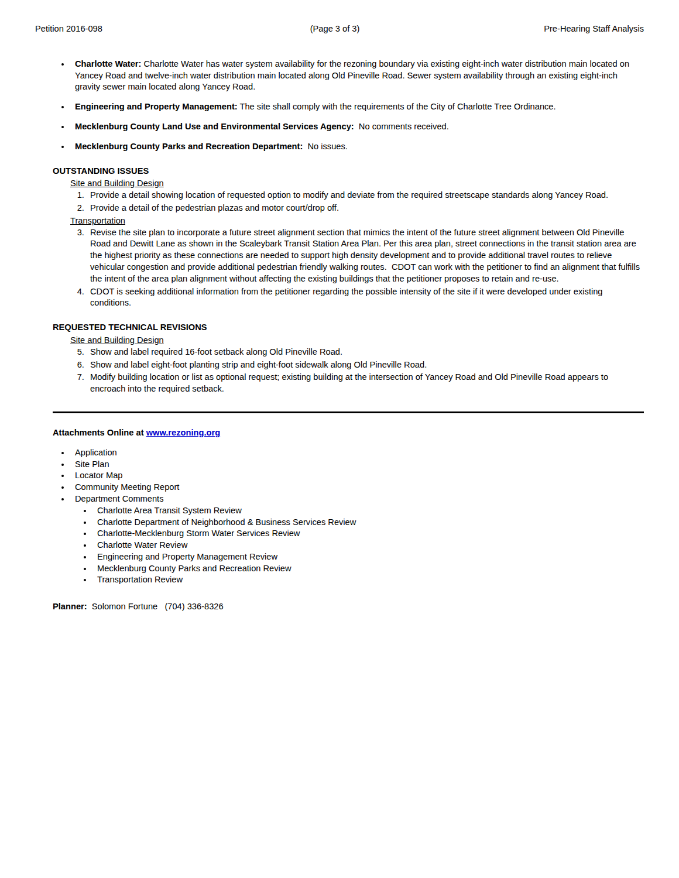Petition 2016-098 (Page 3 of 3) Pre-Hearing Staff Analysis
Charlotte Water: Charlotte Water has water system availability for the rezoning boundary via existing eight-inch water distribution main located on Yancey Road and twelve-inch water distribution main located along Old Pineville Road. Sewer system availability through an existing eight-inch gravity sewer main located along Yancey Road.
Engineering and Property Management: The site shall comply with the requirements of the City of Charlotte Tree Ordinance.
Mecklenburg County Land Use and Environmental Services Agency: No comments received.
Mecklenburg County Parks and Recreation Department: No issues.
OUTSTANDING ISSUES
Site and Building Design
Provide a detail showing location of requested option to modify and deviate from the required streetscape standards along Yancey Road.
Provide a detail of the pedestrian plazas and motor court/drop off.
Transportation
Revise the site plan to incorporate a future street alignment section that mimics the intent of the future street alignment between Old Pineville Road and Dewitt Lane as shown in the Scaleybark Transit Station Area Plan. Per this area plan, street connections in the transit station area are the highest priority as these connections are needed to support high density development and to provide additional travel routes to relieve vehicular congestion and provide additional pedestrian friendly walking routes. CDOT can work with the petitioner to find an alignment that fulfills the intent of the area plan alignment without affecting the existing buildings that the petitioner proposes to retain and re-use.
CDOT is seeking additional information from the petitioner regarding the possible intensity of the site if it were developed under existing conditions.
REQUESTED TECHNICAL REVISIONS
Site and Building Design
Show and label required 16-foot setback along Old Pineville Road.
Show and label eight-foot planting strip and eight-foot sidewalk along Old Pineville Road.
Modify building location or list as optional request; existing building at the intersection of Yancey Road and Old Pineville Road appears to encroach into the required setback.
Attachments Online at www.rezoning.org
Application
Site Plan
Locator Map
Community Meeting Report
Department Comments
Charlotte Area Transit System Review
Charlotte Department of Neighborhood & Business Services Review
Charlotte-Mecklenburg Storm Water Services Review
Charlotte Water Review
Engineering and Property Management Review
Mecklenburg County Parks and Recreation Review
Transportation Review
Planner: Solomon Fortune (704) 336-8326